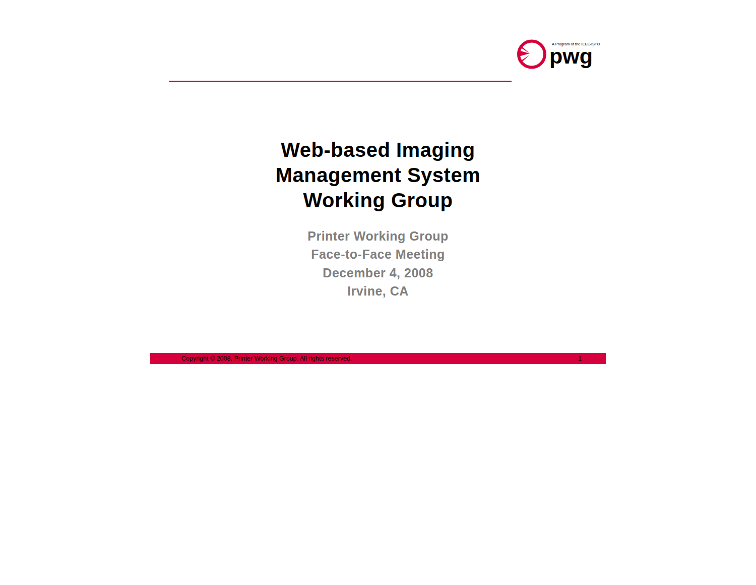Web-based Imaging
Management System
Working Group
Printer Working Group
Face-to-Face Meeting
December 4, 2008
Irvine, CA
Copyright © 2008, Printer Working Group. All rights reserved. 1